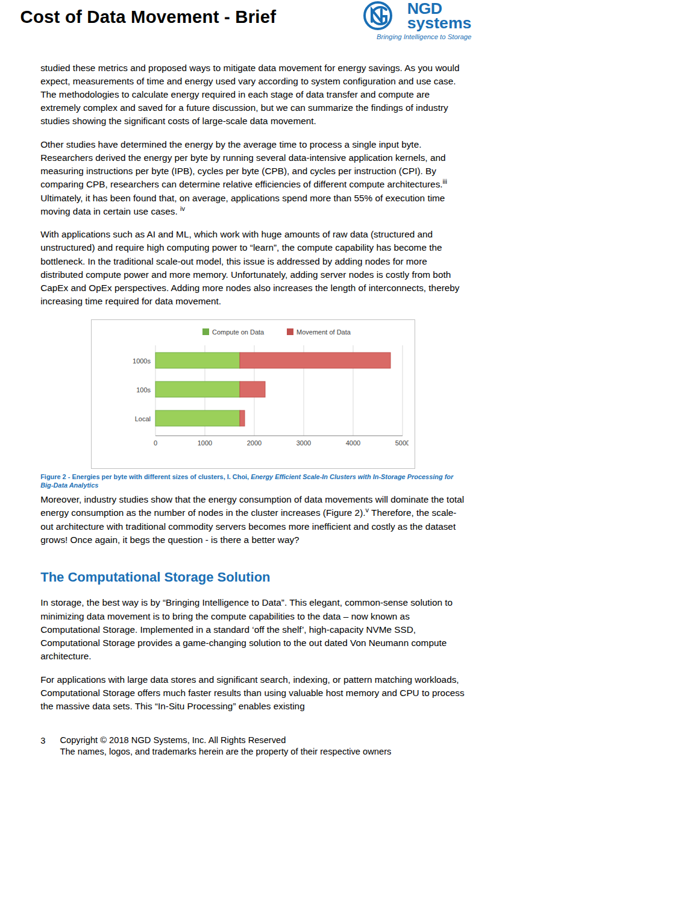Cost of Data Movement - Brief
NGD systems
Bringing Intelligence to Storage
studied these metrics and proposed ways to mitigate data movement for energy savings. As you would expect, measurements of time and energy used vary according to system configuration and use case. The methodologies to calculate energy required in each stage of data transfer and compute are extremely complex and saved for a future discussion, but we can summarize the findings of industry studies showing the significant costs of large-scale data movement.
Other studies have determined the energy by the average time to process a single input byte. Researchers derived the energy per byte by running several data-intensive application kernels, and measuring instructions per byte (IPB), cycles per byte (CPB), and cycles per instruction (CPI). By comparing CPB, researchers can determine relative efficiencies of different compute architectures.iii Ultimately, it has been found that, on average, applications spend more than 55% of execution time moving data in certain use cases. iv
With applications such as AI and ML, which work with huge amounts of raw data (structured and unstructured) and require high computing power to “learn”, the compute capability has become the bottleneck. In the traditional scale-out model, this issue is addressed by adding nodes for more distributed compute power and more memory. Unfortunately, adding server nodes is costly from both CapEx and OpEx perspectives. Adding more nodes also increases the length of interconnects, thereby increasing time required for data movement.
Compute on Data Movement of Data 1000s 100s Local 0 1000 2000 3000 4000 5000
Figure 2 - Energies per byte with different sizes of clusters, I. Choi, Energy Efficient Scale-In Clusters with In-Storage Processing for Big-Data Analytics
Moreover, industry studies show that the energy consumption of data movements will dominate the total energy consumption as the number of nodes in the cluster increases (Figure 2).v Therefore, the scale-out architecture with traditional commodity servers becomes more inefficient and costly as the dataset grows! Once again, it begs the question - is there a better way?
The Computational Storage Solution
In storage, the best way is by “Bringing Intelligence to Data”. This elegant, common-sense solution to minimizing data movement is to bring the compute capabilities to the data – now known as Computational Storage. Implemented in a standard ‘off the shelf’, high-capacity NVMe SSD, Computational Storage provides a game-changing solution to the out dated Von Neumann compute architecture.
For applications with large data stores and significant search, indexing, or pattern matching workloads, Computational Storage offers much faster results than using valuable host memory and CPU to process the massive data sets. This “In-Situ Processing” enables existing
3
Copyright © 2018 NGD Systems, Inc. All Rights Reserved
The names, logos, and trademarks herein are the property of their respective owners